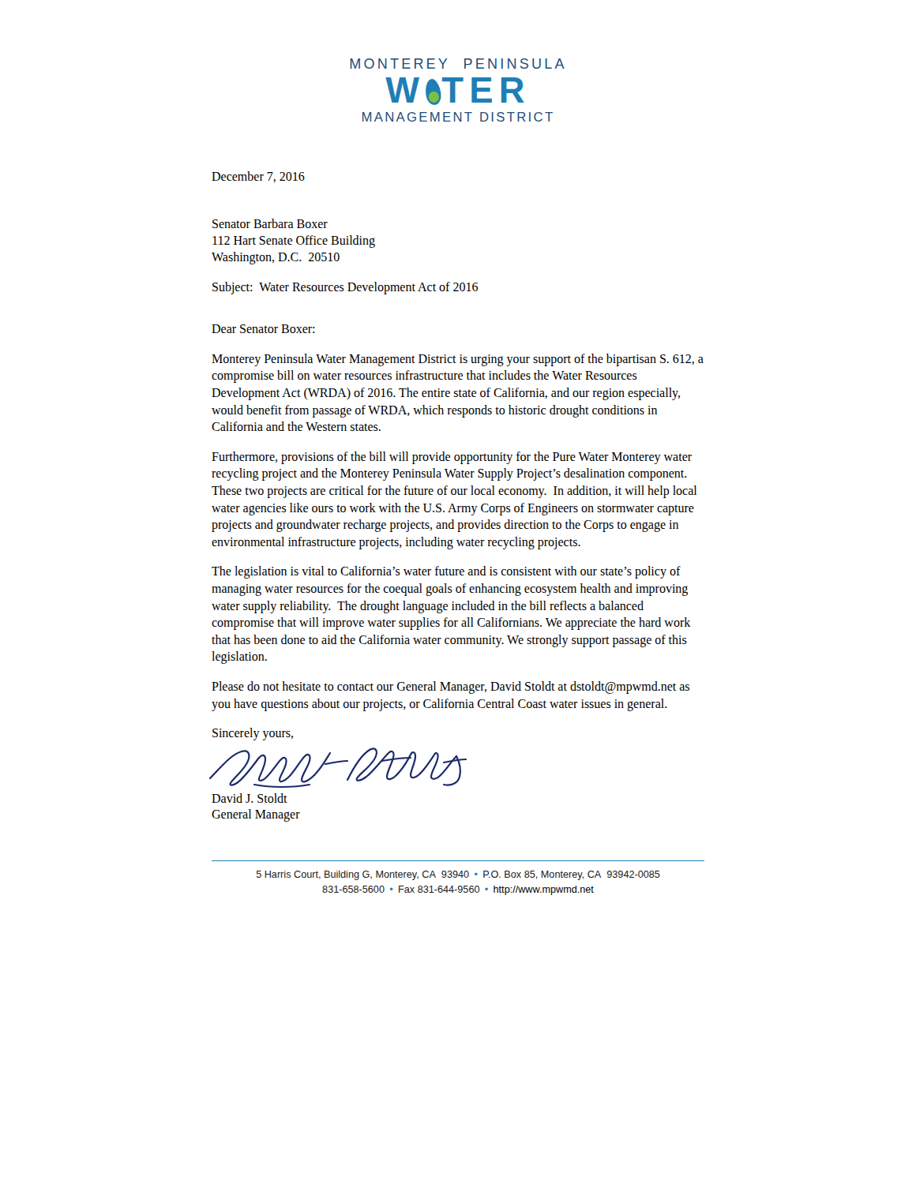MONTEREY PENINSULA
W TER
MANAGEMENT DISTRICT
December 7, 2016
Senator Barbara Boxer
112 Hart Senate Office Building
Washington, D.C. 20510
Subject: Water Resources Development Act of 2016
Dear Senator Boxer:
Monterey Peninsula Water Management District is urging your support of the bipartisan S. 612, a compromise bill on water resources infrastructure that includes the Water Resources Development Act (WRDA) of 2016. The entire state of California, and our region especially, would benefit from passage of WRDA, which responds to historic drought conditions in California and the Western states.
Furthermore, provisions of the bill will provide opportunity for the Pure Water Monterey water recycling project and the Monterey Peninsula Water Supply Project’s desalination component. These two projects are critical for the future of our local economy. In addition, it will help local water agencies like ours to work with the U.S. Army Corps of Engineers on stormwater capture projects and groundwater recharge projects, and provides direction to the Corps to engage in environmental infrastructure projects, including water recycling projects.
The legislation is vital to California’s water future and is consistent with our state’s policy of managing water resources for the coequal goals of enhancing ecosystem health and improving water supply reliability. The drought language included in the bill reflects a balanced compromise that will improve water supplies for all Californians. We appreciate the hard work that has been done to aid the California water community. We strongly support passage of this legislation.
Please do not hesitate to contact our General Manager, David Stoldt at dstoldt@mpwmd.net as you have questions about our projects, or California Central Coast water issues in general.
Sincerely yours,
David J. Stoldt
General Manager
5 Harris Court, Building G, Monterey, CA 93940•P.O. Box 85, Monterey, CA 93942-0085
831-658-5600•Fax 831-644-9560•http://www.mpwmd.net